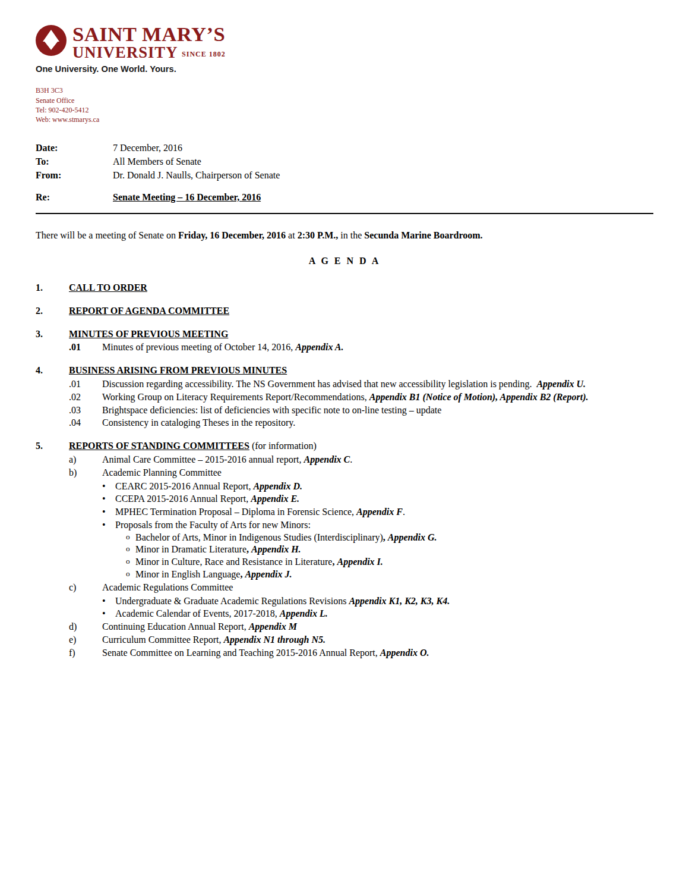SAINT MARY’S
UNIVERSITY SINCE 1802
One University. One World. Yours.
B3H 3C3
Senate Office
Tel: 902-420-5412
Web: www.stmarys.ca
| Date: | 7 December, 2016 |
| To: | All Members of Senate |
| From: | Dr. Donald J. Naulls, Chairperson of Senate |
| Re: | Senate Meeting – 16 December, 2016 |
There will be a meeting of Senate on Friday, 16 December, 2016 at 2:30 P.M., in the Secunda Marine Boardroom.
A G E N D A
CALL TO ORDER
REPORT OF AGENDA COMMITTEE
MINUTES OF PREVIOUS MEETING
.01
Minutes of previous meeting of October 14, 2016, Appendix A.
BUSINESS ARISING FROM PREVIOUS MINUTES
.01
Discussion regarding accessibility. The NS Government has advised that new accessibility legislation is pending. Appendix U.
.02
Working Group on Literacy Requirements Report/Recommendations, Appendix B1 (Notice of Motion), Appendix B2 (Report).
.03
Brightspace deficiencies: list of deficiencies with specific note to on-line testing – update
.04
Consistency in cataloging Theses in the repository.
REPORTS OF STANDING COMMITTEES (for information)
a)
Animal Care Committee – 2015-2016 annual report, Appendix C.
b)
Academic Planning Committee
CEARC 2015-2016 Annual Report, Appendix D.
CCEPA 2015-2016 Annual Report, Appendix E.
MPHEC Termination Proposal – Diploma in Forensic Science, Appendix F.
Proposals from the Faculty of Arts for new Minors:
Bachelor of Arts, Minor in Indigenous Studies (Interdisciplinary), Appendix G.
Minor in Dramatic Literature, Appendix H.
Minor in Culture, Race and Resistance in Literature, Appendix I.
Minor in English Language, Appendix J.
c)
Academic Regulations Committee
Undergraduate & Graduate Academic Regulations Revisions Appendix K1, K2, K3, K4.
Academic Calendar of Events, 2017-2018, Appendix L.
d)
Continuing Education Annual Report, Appendix M
e)
Curriculum Committee Report, Appendix N1 through N5.
f)
Senate Committee on Learning and Teaching 2015-2016 Annual Report, Appendix O.